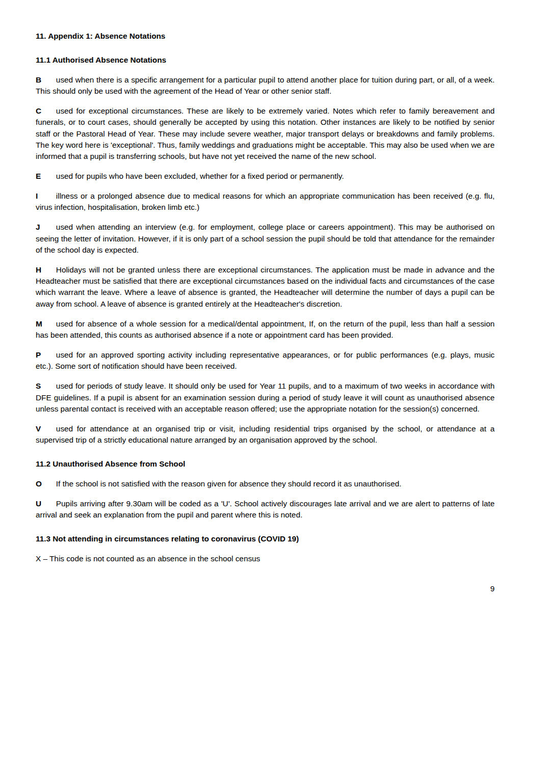11. Appendix 1: Absence Notations
11.1 Authorised Absence Notations
Bused when there is a specific arrangement for a particular pupil to attend another place for tuition during part, or all, of a week. This should only be used with the agreement of the Head of Year or other senior staff.
Cused for exceptional circumstances. These are likely to be extremely varied. Notes which refer to family bereavement and funerals, or to court cases, should generally be accepted by using this notation. Other instances are likely to be notified by senior staff or the Pastoral Head of Year. These may include severe weather, major transport delays or breakdowns and family problems. The key word here is 'exceptional'. Thus, family weddings and graduations might be acceptable. This may also be used when we are informed that a pupil is transferring schools, but have not yet received the name of the new school.
Eused for pupils who have been excluded, whether for a fixed period or permanently.
Iillness or a prolonged absence due to medical reasons for which an appropriate communication has been received (e.g. flu, virus infection, hospitalisation, broken limb etc.)
Jused when attending an interview (e.g. for employment, college place or careers appointment). This may be authorised on seeing the letter of invitation. However, if it is only part of a school session the pupil should be told that attendance for the remainder of the school day is expected.
HHolidays will not be granted unless there are exceptional circumstances. The application must be made in advance and the Headteacher must be satisfied that there are exceptional circumstances based on the individual facts and circumstances of the case which warrant the leave. Where a leave of absence is granted, the Headteacher will determine the number of days a pupil can be away from school. A leave of absence is granted entirely at the Headteacher's discretion.
Mused for absence of a whole session for a medical/dental appointment, If, on the return of the pupil, less than half a session has been attended, this counts as authorised absence if a note or appointment card has been provided.
Pused for an approved sporting activity including representative appearances, or for public performances (e.g. plays, music etc.). Some sort of notification should have been received.
Sused for periods of study leave. It should only be used for Year 11 pupils, and to a maximum of two weeks in accordance with DFE guidelines. If a pupil is absent for an examination session during a period of study leave it will count as unauthorised absence unless parental contact is received with an acceptable reason offered; use the appropriate notation for the session(s) concerned.
Vused for attendance at an organised trip or visit, including residential trips organised by the school, or attendance at a supervised trip of a strictly educational nature arranged by an organisation approved by the school.
11.2 Unauthorised Absence from School
OIf the school is not satisfied with the reason given for absence they should record it as unauthorised.
UPupils arriving after 9.30am will be coded as a 'U'. School actively discourages late arrival and we are alert to patterns of late arrival and seek an explanation from the pupil and parent where this is noted.
11.3 Not attending in circumstances relating to coronavirus (COVID 19)
X – This code is not counted as an absence in the school census
9